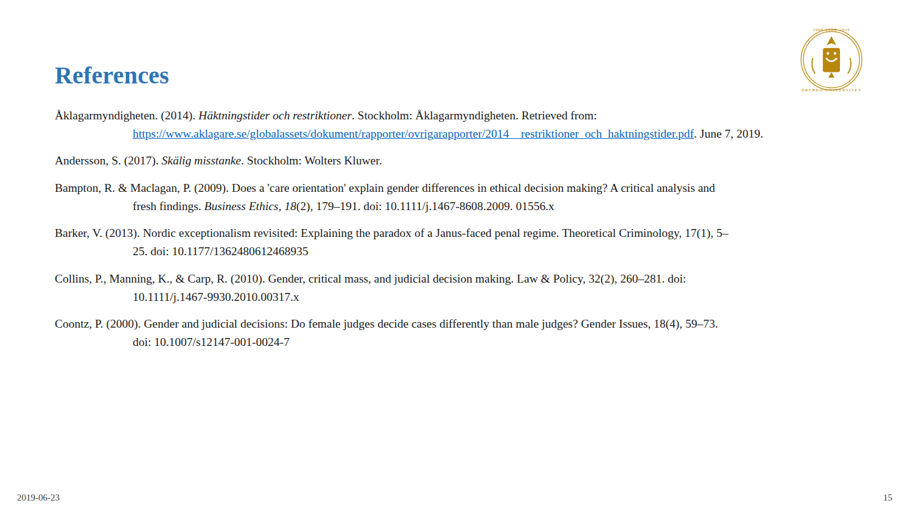1999–20ÅR–2019 ÖREBRO UNIVERSITET
References
Åklagarmyndigheten. (2014). Häktningstider och restriktioner. Stockholm: Åklagarmyndigheten. Retrieved from: https://www.aklagare.se/globalassets/dokument/rapporter/ovrigarapporter/2014__restriktioner_och_haktningstider.pdf. June 7, 2019.
Andersson, S. (2017). Skälig misstanke. Stockholm: Wolters Kluwer.
Bampton, R. & Maclagan, P. (2009). Does a 'care orientation' explain gender differences in ethical decision making? A critical analysis and fresh findings. Business Ethics, 18(2), 179–191. doi: 10.1111/j.1467-8608.2009. 01556.x
Barker, V. (2013). Nordic exceptionalism revisited: Explaining the paradox of a Janus-faced penal regime. Theoretical Criminology, 17(1), 5– 25. doi: 10.1177/1362480612468935
Collins, P., Manning, K., & Carp, R. (2010). Gender, critical mass, and judicial decision making. Law & Policy, 32(2), 260–281. doi: 10.1111/j.1467-9930.2010.00317.x
Coontz, P. (2000). Gender and judicial decisions: Do female judges decide cases differently than male judges? Gender Issues, 18(4), 59–73. doi: 10.1007/s12147-001-0024-7
2019-06-23
15